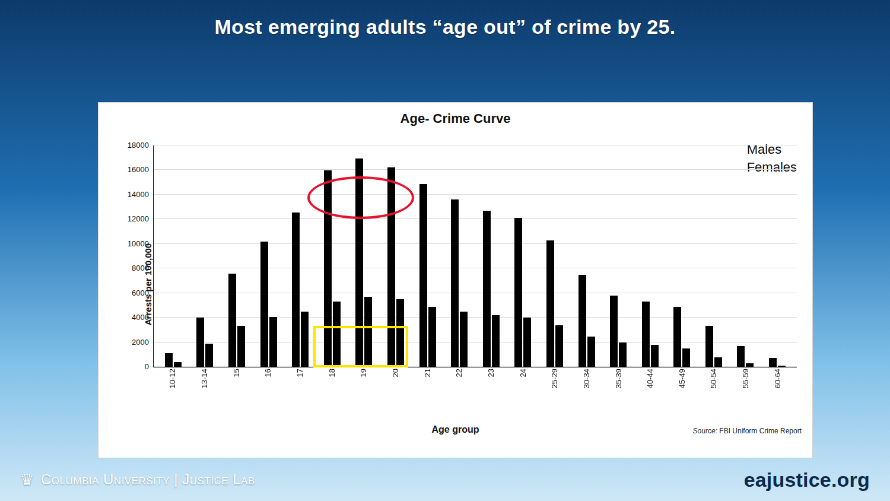Most emerging adults “age out” of crime by 25.
Age- Crime Curve
Arrests per 100,000
Males
Females
18000
16000
14000
12000
10000
8000
6000
4000
2000
0
10-12
13-14
15
16
17
18
19
20
21
22
23
24
25-29
30-34
35-39
40-44
45-49
50-54
55-59
60-64
Age group
Source: FBI Uniform Crime Report
♛ Columbia University | Justice Lab
eajustice.org